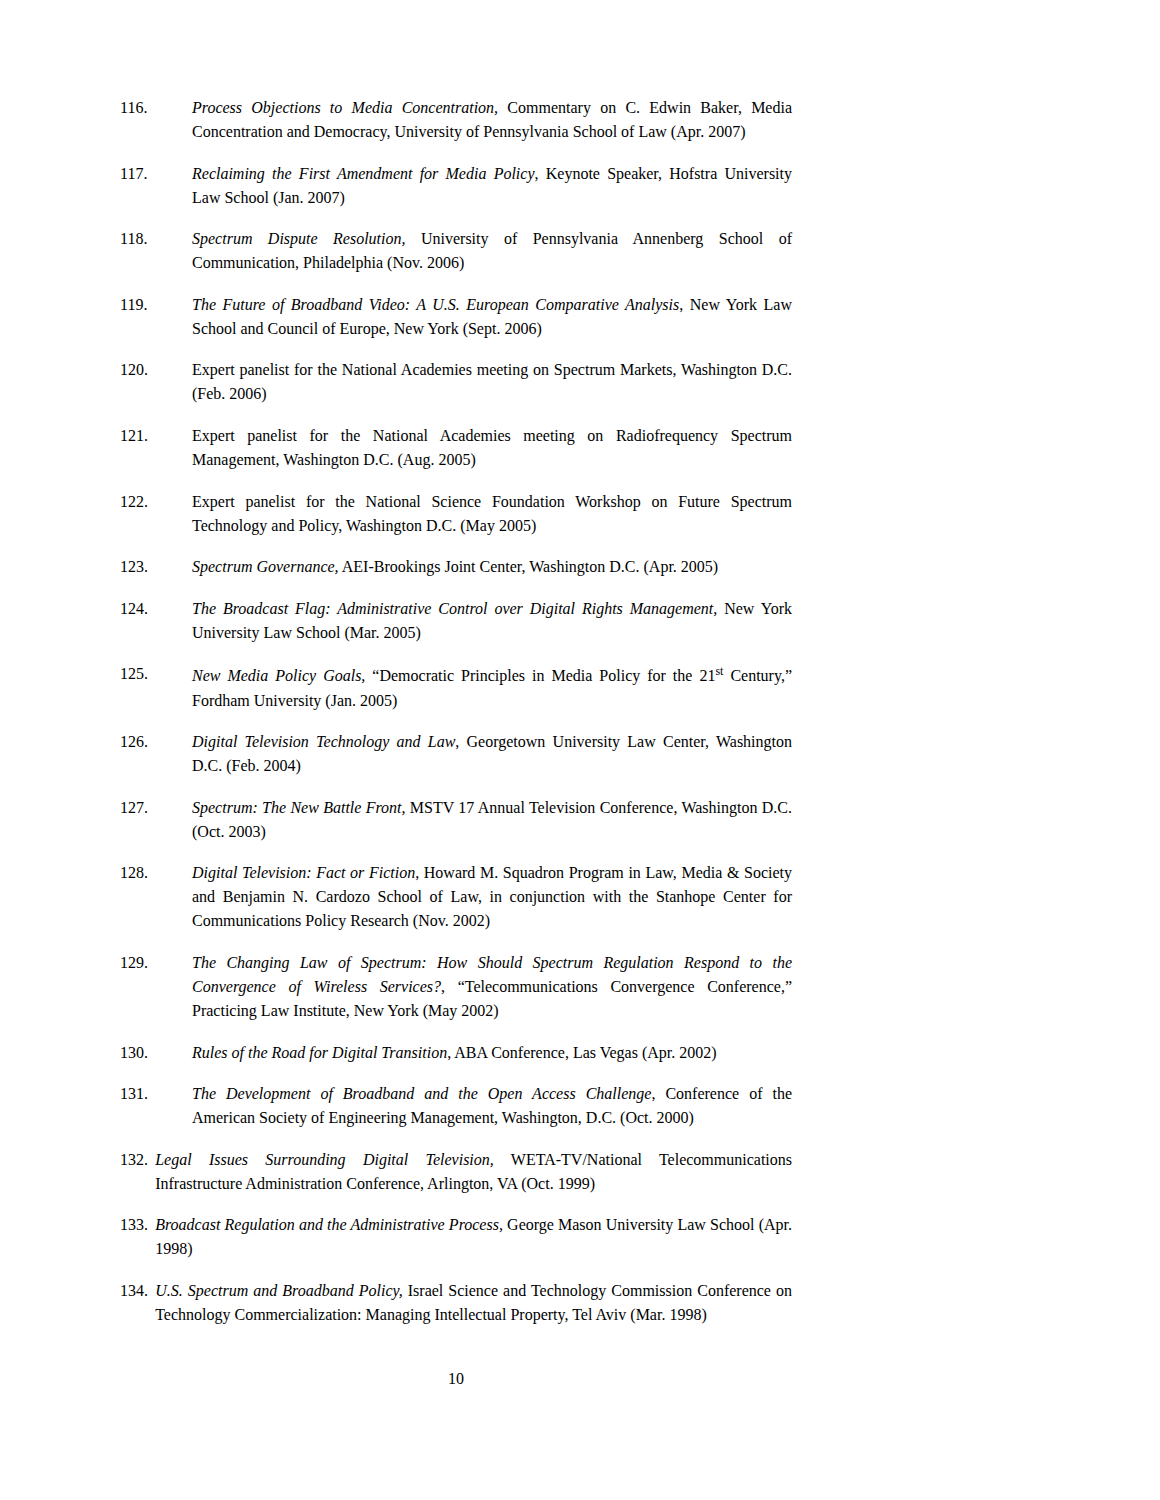116. Process Objections to Media Concentration, Commentary on C. Edwin Baker, Media Concentration and Democracy, University of Pennsylvania School of Law (Apr. 2007)
117. Reclaiming the First Amendment for Media Policy, Keynote Speaker, Hofstra University Law School (Jan. 2007)
118. Spectrum Dispute Resolution, University of Pennsylvania Annenberg School of Communication, Philadelphia (Nov. 2006)
119. The Future of Broadband Video: A U.S. European Comparative Analysis, New York Law School and Council of Europe, New York (Sept. 2006)
120. Expert panelist for the National Academies meeting on Spectrum Markets, Washington D.C. (Feb. 2006)
121. Expert panelist for the National Academies meeting on Radiofrequency Spectrum Management, Washington D.C. (Aug. 2005)
122. Expert panelist for the National Science Foundation Workshop on Future Spectrum Technology and Policy, Washington D.C. (May 2005)
123. Spectrum Governance, AEI-Brookings Joint Center, Washington D.C. (Apr. 2005)
124. The Broadcast Flag: Administrative Control over Digital Rights Management, New York University Law School (Mar. 2005)
125. New Media Policy Goals, “Democratic Principles in Media Policy for the 21st Century,” Fordham University (Jan. 2005)
126. Digital Television Technology and Law, Georgetown University Law Center, Washington D.C. (Feb. 2004)
127. Spectrum: The New Battle Front, MSTV 17 Annual Television Conference, Washington D.C. (Oct. 2003)
128. Digital Television: Fact or Fiction, Howard M. Squadron Program in Law, Media & Society and Benjamin N. Cardozo School of Law, in conjunction with the Stanhope Center for Communications Policy Research (Nov. 2002)
129. The Changing Law of Spectrum: How Should Spectrum Regulation Respond to the Convergence of Wireless Services?, “Telecommunications Convergence Conference,” Practicing Law Institute, New York (May 2002)
130. Rules of the Road for Digital Transition, ABA Conference, Las Vegas (Apr. 2002)
131. The Development of Broadband and the Open Access Challenge, Conference of the American Society of Engineering Management, Washington, D.C. (Oct. 2000)
132. Legal Issues Surrounding Digital Television, WETA-TV/National Telecommunications Infrastructure Administration Conference, Arlington, VA (Oct. 1999)
133. Broadcast Regulation and the Administrative Process, George Mason University Law School (Apr. 1998)
134. U.S. Spectrum and Broadband Policy, Israel Science and Technology Commission Conference on Technology Commercialization: Managing Intellectual Property, Tel Aviv (Mar. 1998)
10